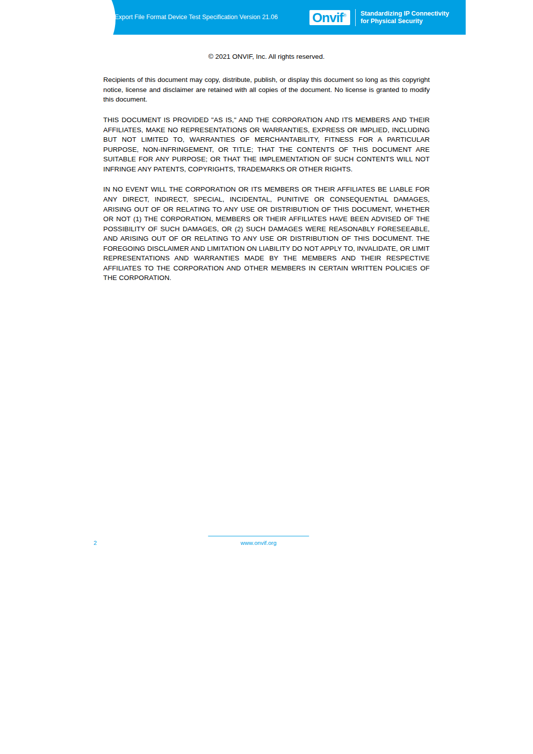ONVIF Export File Format Device Test Specification Version 21.06
Onvif®
Standardizing IP Connectivity for Physical Security
© 2021 ONVIF, Inc. All rights reserved.
Recipients of this document may copy, distribute, publish, or display this document so long as this copyright notice, license and disclaimer are retained with all copies of the document. No license is granted to modify this document.
THIS DOCUMENT IS PROVIDED "AS IS," AND THE CORPORATION AND ITS MEMBERS AND THEIR AFFILIATES, MAKE NO REPRESENTATIONS OR WARRANTIES, EXPRESS OR IMPLIED, INCLUDING BUT NOT LIMITED TO, WARRANTIES OF MERCHANTABILITY, FITNESS FOR A PARTICULAR PURPOSE, NON-INFRINGEMENT, OR TITLE; THAT THE CONTENTS OF THIS DOCUMENT ARE SUITABLE FOR ANY PURPOSE; OR THAT THE IMPLEMENTATION OF SUCH CONTENTS WILL NOT INFRINGE ANY PATENTS, COPYRIGHTS, TRADEMARKS OR OTHER RIGHTS.
IN NO EVENT WILL THE CORPORATION OR ITS MEMBERS OR THEIR AFFILIATES BE LIABLE FOR ANY DIRECT, INDIRECT, SPECIAL, INCIDENTAL, PUNITIVE OR CONSEQUENTIAL DAMAGES, ARISING OUT OF OR RELATING TO ANY USE OR DISTRIBUTION OF THIS DOCUMENT, WHETHER OR NOT (1) THE CORPORATION, MEMBERS OR THEIR AFFILIATES HAVE BEEN ADVISED OF THE POSSIBILITY OF SUCH DAMAGES, OR (2) SUCH DAMAGES WERE REASONABLY FORESEEABLE, AND ARISING OUT OF OR RELATING TO ANY USE OR DISTRIBUTION OF THIS DOCUMENT. THE FOREGOING DISCLAIMER AND LIMITATION ON LIABILITY DO NOT APPLY TO, INVALIDATE, OR LIMIT REPRESENTATIONS AND WARRANTIES MADE BY THE MEMBERS AND THEIR RESPECTIVE AFFILIATES TO THE CORPORATION AND OTHER MEMBERS IN CERTAIN WRITTEN POLICIES OF THE CORPORATION.
2
www.onvif.org